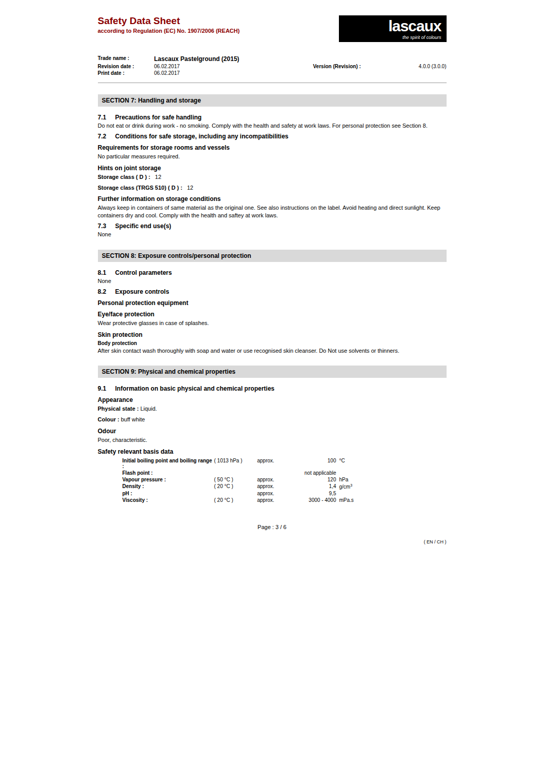Safety Data Sheet
according to Regulation (EC) No. 1907/2006 (REACH)
lascaux
the spirit of colours
| Trade name : | Lascaux Pastelground (2015) | | |
| Revision date : | 06.02.2017 | Version (Revision) : | 4.0.0 (3.0.0) |
| Print date : | 06.02.2017 | | |
SECTION 7: Handling and storage
7.1
Precautions for safe handling
Do not eat or drink during work - no smoking. Comply with the health and safety at work laws. For personal protection see Section 8.
7.2
Conditions for safe storage, including any incompatibilities
Requirements for storage rooms and vessels
No particular measures required.
Hints on joint storage
Storage class ( D ) : 12
Storage class (TRGS 510) ( D ) : 12
Further information on storage conditions
Always keep in containers of same material as the original one. See also instructions on the label. Avoid heating and direct sunlight. Keep containers dry and cool. Comply with the health and saftey at work laws.
7.3
Specific end use(s)
None
SECTION 8: Exposure controls/personal protection
8.1
Control parameters
None
8.2
Exposure controls
Personal protection equipment
Eye/face protection
Wear protective glasses in case of splashes.
Skin protection
Body protection
After skin contact wash thoroughly with soap and water or use recognised skin cleanser. Do Not use solvents or thinners.
SECTION 9: Physical and chemical properties
9.1
Information on basic physical and chemical properties
Appearance
Physical state : Liquid.
Colour : buff white
Odour
Poor, characteristic.
Safety relevant basis data
| Initial boiling point and boiling range : | ( 1013 hPa ) | approx. | 100 | °C |
| Flash point : | | | not applicable | |
| Vapour pressure : | ( 50 °C ) | approx. | 120 | hPa |
| Density : | ( 20 °C ) | approx. | 1,4 | g/cm 3 |
| pH : | | approx. | 9,5 | |
| Viscosity : | ( 20 °C ) | approx. | 3000 - 4000 | mPa.s |
Page : 3 / 6
( EN / CH )